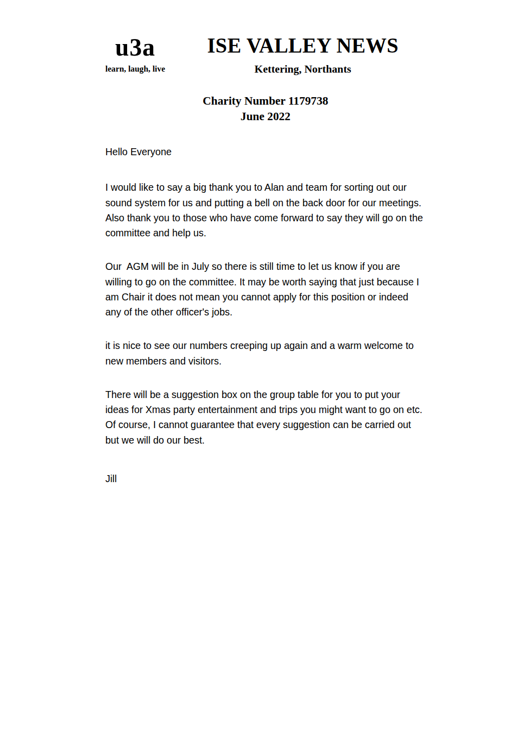u3a
learn, laugh, live
ISE VALLEY NEWS
Kettering, Northants
Charity Number 1179738
June 2022
Hello Everyone
I would like to say a big thank you to Alan and team for sorting out our sound system for us and putting a bell on the back door for our meetings. Also thank you to those who have come forward to say they will go on the committee and help us.
Our AGM will be in July so there is still time to let us know if you are willing to go on the committee. It may be worth saying that just because I am Chair it does not mean you cannot apply for this position or indeed any of the other officer's jobs.
it is nice to see our numbers creeping up again and a warm welcome to new members and visitors.
There will be a suggestion box on the group table for you to put your ideas for Xmas party entertainment and trips you might want to go on etc. Of course, I cannot guarantee that every suggestion can be carried out but we will do our best.
Jill